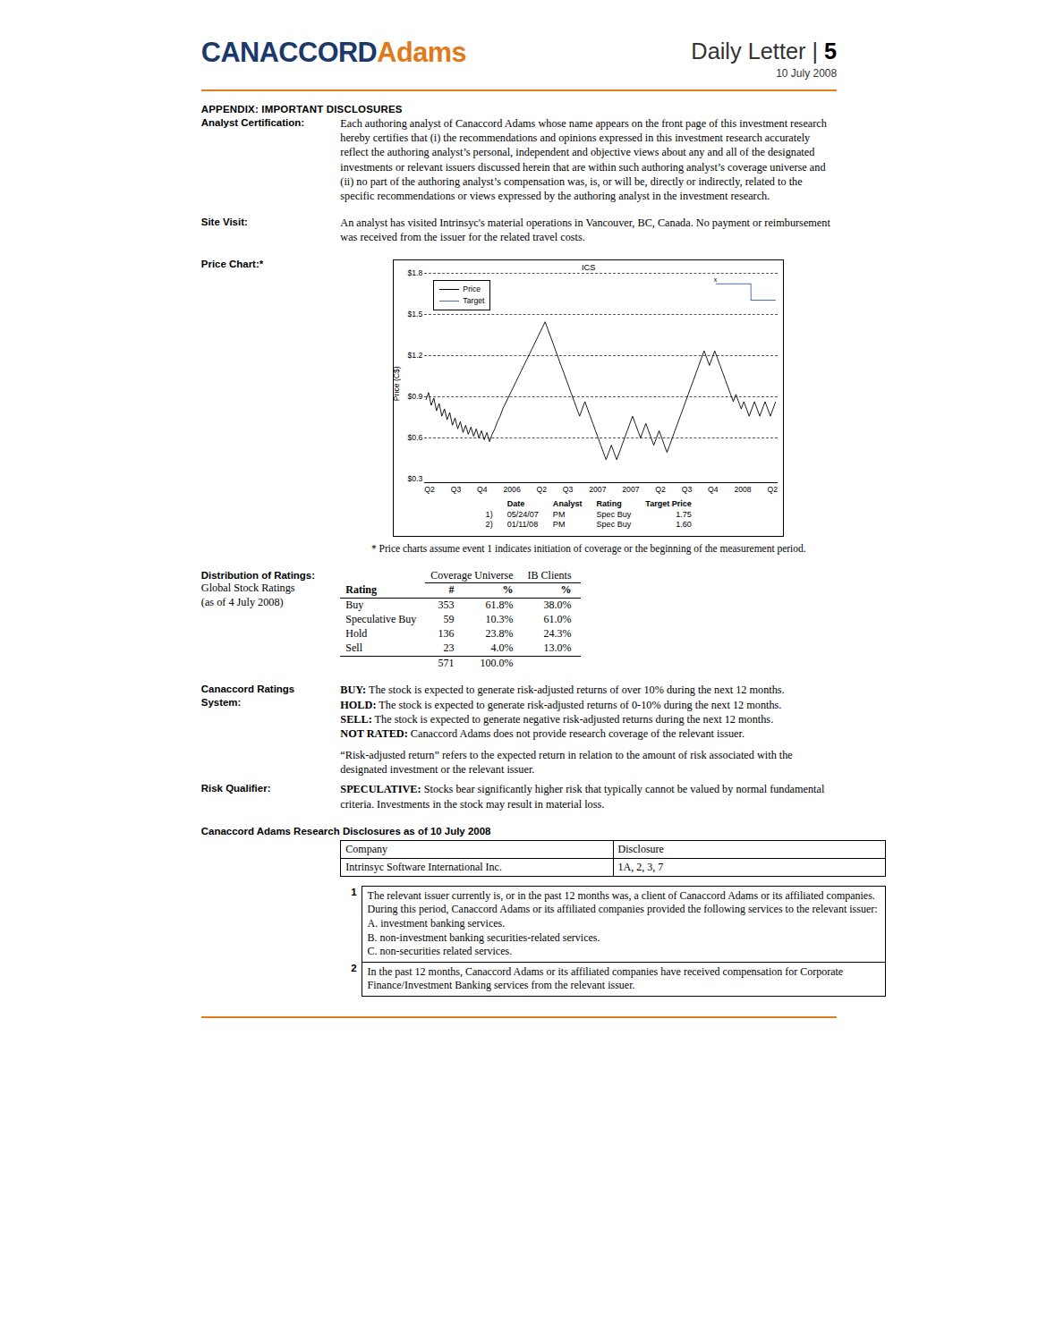CANACCORD Adams
Daily Letter | 5
10 July 2008
APPENDIX: IMPORTANT DISCLOSURES
Analyst Certification:
Each authoring analyst of Canaccord Adams whose name appears on the front page of this investment research hereby certifies that (i) the recommendations and opinions expressed in this investment research accurately reflect the authoring analyst’s personal, independent and objective views about any and all of the designated investments or relevant issuers discussed herein that are within such authoring analyst’s coverage universe and (ii) no part of the authoring analyst’s compensation was, is, or will be, directly or indirectly, related to the specific recommendations or views expressed by the authoring analyst in the investment research.
Site Visit:
An analyst has visited Intrinsyc's material operations in Vancouver, BC, Canada. No payment or reimbursement was received from the issuer for the related travel costs.
Price Chart:*
ICS
Price (C$)
$1.8
$1.5
$1.2
$0.9
$0.6
$0.3
Price
Target
x
Q2 Q3 Q42006 Q2 Q320072007 Q2 Q3 Q42008 Q2
| | Date | Analyst | Rating | Target Price |
| --- | --- | --- | --- | --- |
| 1) | 05/24/07 | PM | Spec Buy | 1.75 |
| 2) | 01/11/08 | PM | Spec Buy | 1.60 |
* Price charts assume event 1 indicates initiation of coverage or the beginning of the measurement period.
Distribution of Ratings:Global Stock Ratings
(as of 4 July 2008)
| | Coverage Universe | IB Clients |
| Rating | # | % | % |
| Buy | 353 | 61.8% | 38.0% |
| Speculative Buy | 59 | 10.3% | 61.0% |
| Hold | 136 | 23.8% | 24.3% |
| Sell | 23 | 4.0% | 13.0% |
| | 571 | 100.0% | |
Canaccord Ratings
System:
BUY: The stock is expected to generate risk-adjusted returns of over 10% during the next 12 months.
HOLD: The stock is expected to generate risk-adjusted returns of 0-10% during the next 12 months.
SELL: The stock is expected to generate negative risk-adjusted returns during the next 12 months.
NOT RATED: Canaccord Adams does not provide research coverage of the relevant issuer.
“Risk-adjusted return” refers to the expected return in relation to the amount of risk associated with the designated investment or the relevant issuer.
Risk Qualifier:
SPECULATIVE: Stocks bear significantly higher risk that typically cannot be valued by normal fundamental criteria. Investments in the stock may result in material loss.
Canaccord Adams Research Disclosures as of 10 July 2008
| Company | Disclosure |
| --- | --- |
| Intrinsyc Software International Inc. | 1A, 2, 3, 7 |
| 1 | The relevant issuer currently is, or in the past 12 months was, a client of Canaccord Adams or its affiliated companies. During this period, Canaccord Adams or its affiliated companies provided the following services to the relevant issuer: A. investment banking services. B. non-investment banking securities-related services. C. non-securities related services. |
| 2 | In the past 12 months, Canaccord Adams or its affiliated companies have received compensation for Corporate Finance/Investment Banking services from the relevant issuer. |